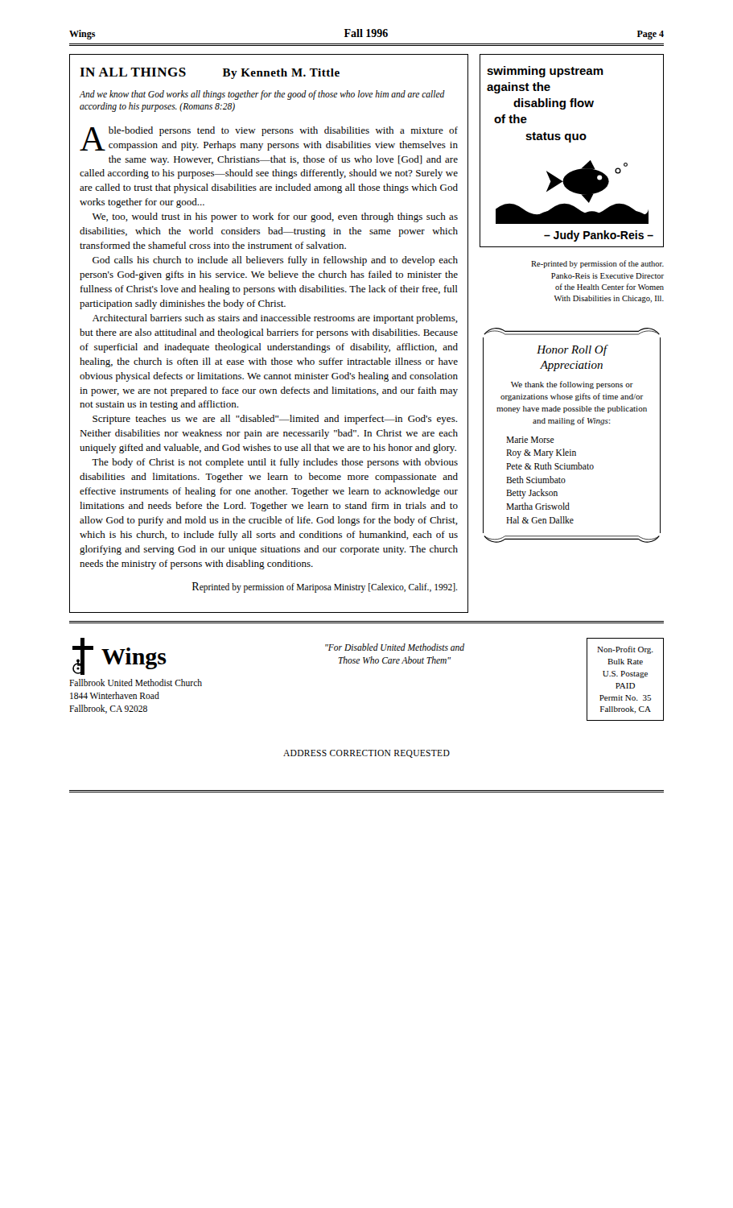Wings
Fall 1996
Page 4
IN ALL THINGS By Kenneth M. Tittle
And we know that God works all things together for the good of those who love him and are called according to his purposes. (Romans 8:28)
Able-bodied persons tend to view persons with disabilities with a mixture of compassion and pity. Perhaps many persons with disabilities view themselves in the same way. However, Christians—that is, those of us who love [God] and are called according to his purposes—should see things differently, should we not? Surely we are called to trust that physical disabilities are included among all those things which God works together for our good...
We, too, would trust in his power to work for our good, even through things such as disabilities, which the world considers bad—trusting in the same power which transformed the shameful cross into the instrument of salvation.
God calls his church to include all believers fully in fellowship and to develop each person's God-given gifts in his service. We believe the church has failed to minister the fullness of Christ's love and healing to persons with disabilities. The lack of their free, full participation sadly diminishes the body of Christ.
Architectural barriers such as stairs and inaccessible restrooms are important problems, but there are also attitudinal and theological barriers for persons with disabilities. Because of superficial and inadequate theological understandings of disability, affliction, and healing, the church is often ill at ease with those who suffer intractable illness or have obvious physical defects or limitations. We cannot minister God's healing and consolation in power, we are not prepared to face our own defects and limitations, and our faith may not sustain us in testing and affliction.
Scripture teaches us we are all "disabled"—limited and imperfect—in God's eyes. Neither disabilities nor weakness nor pain are necessarily "bad". In Christ we are each uniquely gifted and valuable, and God wishes to use all that we are to his honor and glory.
The body of Christ is not complete until it fully includes those persons with obvious disabilities and limitations. Together we learn to become more compassionate and effective instruments of healing for one another. Together we learn to acknowledge our limitations and needs before the Lord. Together we learn to stand firm in trials and to allow God to purify and mold us in the crucible of life. God longs for the body of Christ, which is his church, to include fully all sorts and conditions of humankind, each of us glorifying and serving God in our unique situations and our corporate unity. The church needs the ministry of persons with disabling conditions.
Reprinted by permission of Mariposa Ministry [Calexico, Calif., 1992].
swimming upstream
against the
disabling flow
of the
status quo
– Judy Panko-Reis –
Re-printed by permission of the author.
Panko-Reis is Executive Director
of the Health Center for Women
With Disabilities in Chicago, Ill.
Honor Roll Of
Appreciation
We thank the following persons or organizations whose gifts of time and/or money have made possible the publication and mailing of Wings:
Marie Morse
Roy & Mary Klein
Pete & Ruth Sciumbato
Beth Sciumbato
Betty Jackson
Martha Griswold
Hal & Gen Dallke
Wings
Fallbrook United Methodist Church
1844 Winterhaven Road
Fallbrook, CA 92028
"For Disabled United Methodists and
Those Who Care About Them"
Non-Profit Org.
Bulk Rate
U.S. Postage
PAID
Permit No. 35
Fallbrook, CA
ADDRESS CORRECTION REQUESTED